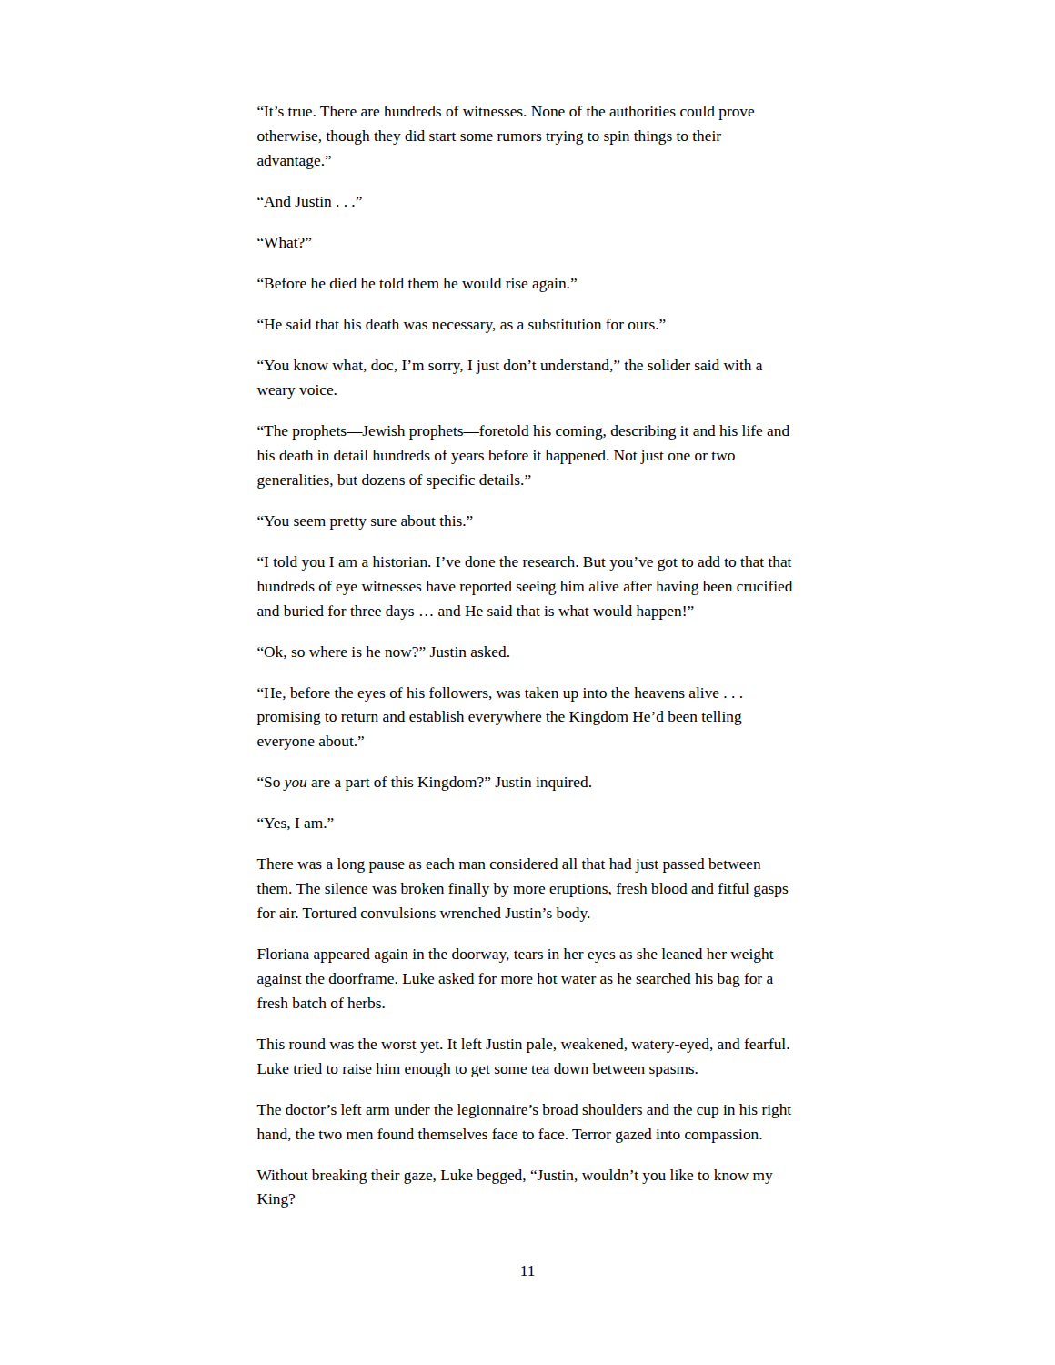“It’s true. There are hundreds of witnesses. None of the authorities could prove otherwise, though they did start some rumors trying to spin things to their advantage.”
“And Justin . . .”
“What?”
“Before he died he told them he would rise again.”
“He said that his death was necessary, as a substitution for ours.”
“You know what, doc, I’m sorry, I just don’t understand,” the solider said with a weary voice.
“The prophets—Jewish prophets—foretold his coming, describing it and his life and his death in detail hundreds of years before it happened. Not just one or two generalities, but dozens of specific details.”
“You seem pretty sure about this.”
“I told you I am a historian. I’ve done the research. But you’ve got to add to that that hundreds of eye witnesses have reported seeing him alive after having been crucified and buried for three days … and He said that is what would happen!”
“Ok, so where is he now?” Justin asked.
“He, before the eyes of his followers, was taken up into the heavens alive . . . promising to return and establish everywhere the Kingdom He’d been telling everyone about.”
“So you are a part of this Kingdom?” Justin inquired.
“Yes, I am.”
There was a long pause as each man considered all that had just passed between them. The silence was broken finally by more eruptions, fresh blood and fitful gasps for air. Tortured convulsions wrenched Justin’s body.
Floriana appeared again in the doorway, tears in her eyes as she leaned her weight against the doorframe. Luke asked for more hot water as he searched his bag for a fresh batch of herbs.
This round was the worst yet. It left Justin pale, weakened, watery-eyed, and fearful. Luke tried to raise him enough to get some tea down between spasms.
The doctor’s left arm under the legionnaire’s broad shoulders and the cup in his right hand, the two men found themselves face to face. Terror gazed into compassion.
Without breaking their gaze, Luke begged, “Justin, wouldn’t you like to know my King?
11